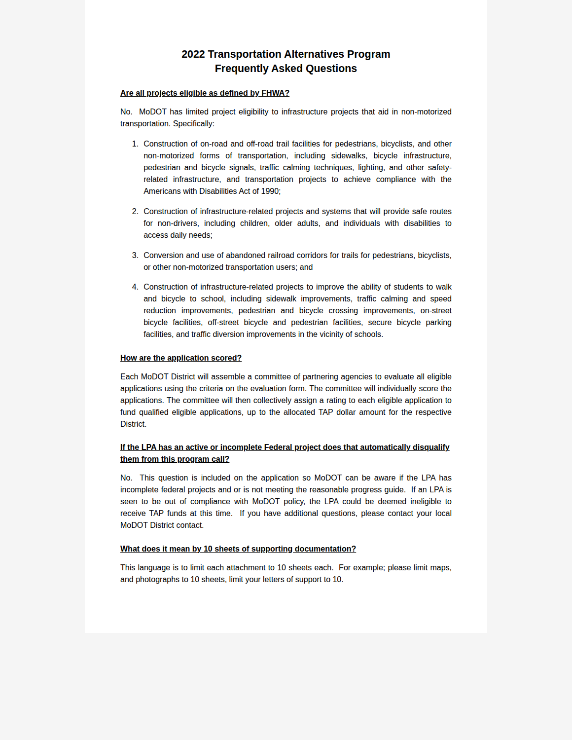2022 Transportation Alternatives ProgramFrequently Asked Questions
Are all projects eligible as defined by FHWA?
No. MoDOT has limited project eligibility to infrastructure projects that aid in non-motorized transportation. Specifically:
Construction of on-road and off-road trail facilities for pedestrians, bicyclists, and other non-motorized forms of transportation, including sidewalks, bicycle infrastructure, pedestrian and bicycle signals, traffic calming techniques, lighting, and other safety-related infrastructure, and transportation projects to achieve compliance with the Americans with Disabilities Act of 1990;
Construction of infrastructure-related projects and systems that will provide safe routes for non-drivers, including children, older adults, and individuals with disabilities to access daily needs;
Conversion and use of abandoned railroad corridors for trails for pedestrians, bicyclists, or other non-motorized transportation users; and
Construction of infrastructure-related projects to improve the ability of students to walk and bicycle to school, including sidewalk improvements, traffic calming and speed reduction improvements, pedestrian and bicycle crossing improvements, on-street bicycle facilities, off-street bicycle and pedestrian facilities, secure bicycle parking facilities, and traffic diversion improvements in the vicinity of schools.
How are the application scored?
Each MoDOT District will assemble a committee of partnering agencies to evaluate all eligible applications using the criteria on the evaluation form. The committee will individually score the applications. The committee will then collectively assign a rating to each eligible application to fund qualified eligible applications, up to the allocated TAP dollar amount for the respective District.
If the LPA has an active or incomplete Federal project does that automatically disqualify them from this program call?
No. This question is included on the application so MoDOT can be aware if the LPA has incomplete federal projects and or is not meeting the reasonable progress guide. If an LPA is seen to be out of compliance with MoDOT policy, the LPA could be deemed ineligible to receive TAP funds at this time. If you have additional questions, please contact your local MoDOT District contact.
What does it mean by 10 sheets of supporting documentation?
This language is to limit each attachment to 10 sheets each. For example; please limit maps, and photographs to 10 sheets, limit your letters of support to 10.